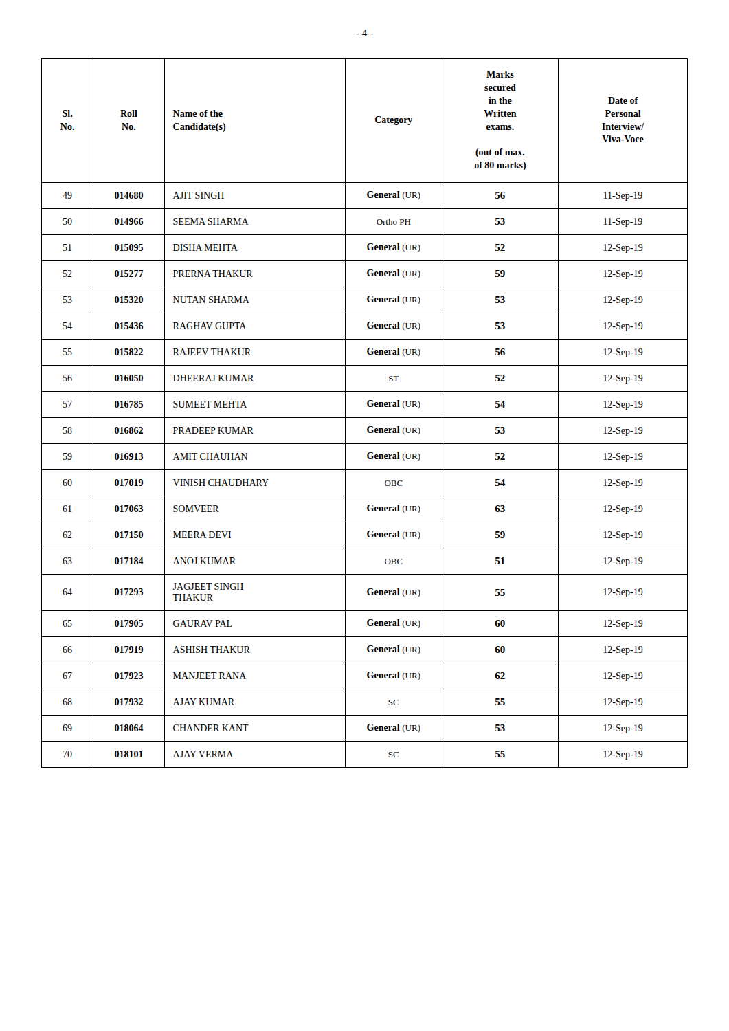- 4 -
| Sl. No. | Roll No. | Name of the Candidate(s) | Category | Marks secured in the Written exams. (out of max. of 80 marks) | Date of Personal Interview/ Viva-Voce |
| --- | --- | --- | --- | --- | --- |
| 49 | 014680 | AJIT SINGH | General (UR) | 56 | 11-Sep-19 |
| 50 | 014966 | SEEMA SHARMA | Ortho PH | 53 | 11-Sep-19 |
| 51 | 015095 | DISHA MEHTA | General (UR) | 52 | 12-Sep-19 |
| 52 | 015277 | PRERNA THAKUR | General (UR) | 59 | 12-Sep-19 |
| 53 | 015320 | NUTAN SHARMA | General (UR) | 53 | 12-Sep-19 |
| 54 | 015436 | RAGHAV GUPTA | General (UR) | 53 | 12-Sep-19 |
| 55 | 015822 | RAJEEV THAKUR | General (UR) | 56 | 12-Sep-19 |
| 56 | 016050 | DHEERAJ KUMAR | ST | 52 | 12-Sep-19 |
| 57 | 016785 | SUMEET MEHTA | General (UR) | 54 | 12-Sep-19 |
| 58 | 016862 | PRADEEP KUMAR | General (UR) | 53 | 12-Sep-19 |
| 59 | 016913 | AMIT CHAUHAN | General (UR) | 52 | 12-Sep-19 |
| 60 | 017019 | VINISH CHAUDHARY | OBC | 54 | 12-Sep-19 |
| 61 | 017063 | SOMVEER | General (UR) | 63 | 12-Sep-19 |
| 62 | 017150 | MEERA DEVI | General (UR) | 59 | 12-Sep-19 |
| 63 | 017184 | ANOJ KUMAR | OBC | 51 | 12-Sep-19 |
| 64 | 017293 | JAGJEET SINGH THAKUR | General (UR) | 55 | 12-Sep-19 |
| 65 | 017905 | GAURAV PAL | General (UR) | 60 | 12-Sep-19 |
| 66 | 017919 | ASHISH THAKUR | General (UR) | 60 | 12-Sep-19 |
| 67 | 017923 | MANJEET RANA | General (UR) | 62 | 12-Sep-19 |
| 68 | 017932 | AJAY KUMAR | SC | 55 | 12-Sep-19 |
| 69 | 018064 | CHANDER KANT | General (UR) | 53 | 12-Sep-19 |
| 70 | 018101 | AJAY VERMA | SC | 55 | 12-Sep-19 |